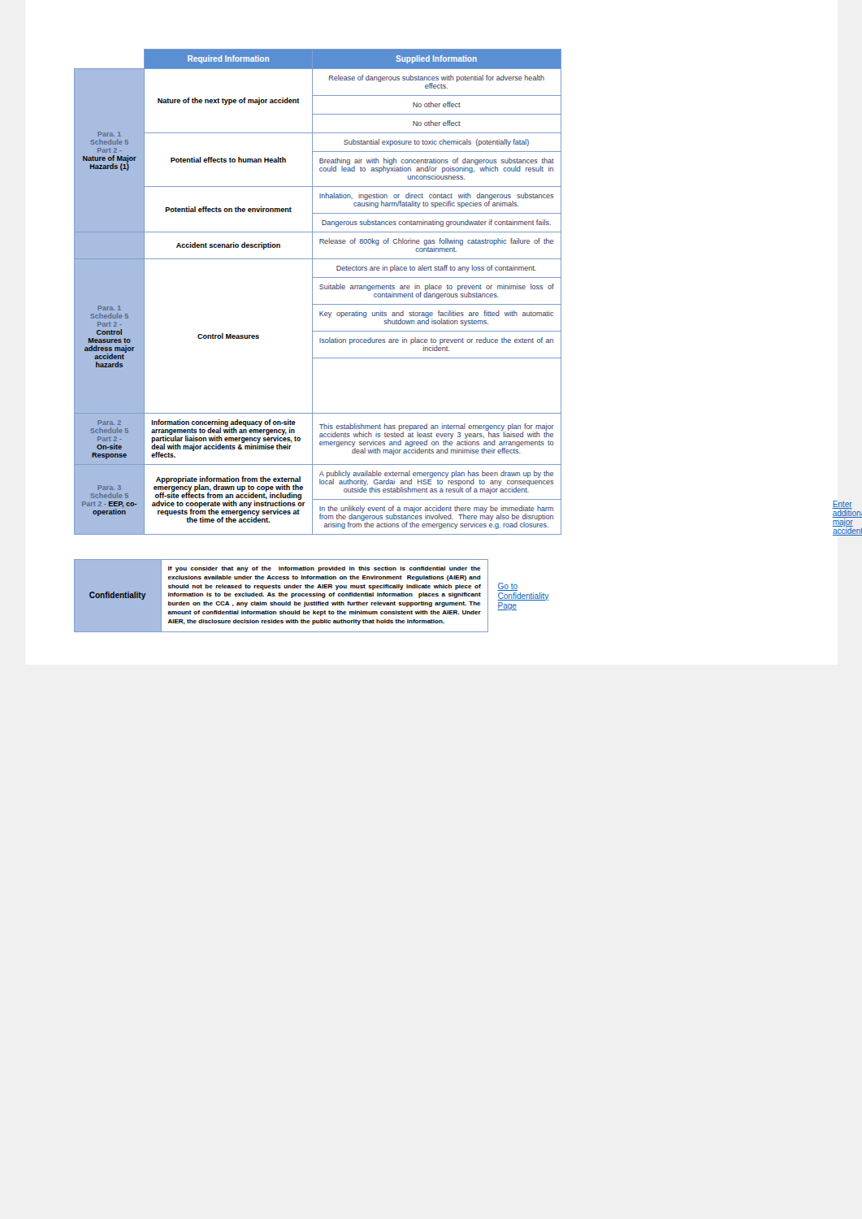| | Required Information | Supplied Information |
| --- | --- | --- |
| Para. 1 Schedule 5 Part 2 - Nature of Major Hazards (1) | Nature of the next type of major accident | Release of dangerous substances with potential for adverse health effects. |
| No other effect |
| No other effect |
| Potential effects to human Health | Substantial exposure to toxic chemicals (potentially fatal) |
| Breathing air with high concentrations of dangerous substances that could lead to asphyxiation and/or poisoning, which could result in unconsciousness. |
| Potential effects on the environment | Inhalation, ingestion or direct contact with dangerous substances causing harm/fatality to specific species of animals. |
| Dangerous substances contaminating groundwater if containment fails. |
| | Accident scenario description | Release of 800kg of Chlorine gas follwing catastrophic failure of the containment. |
| Para. 1 Schedule 5 Part 2 - Control Measures to address major accident hazards | Control Measures | Detectors are in place to alert staff to any loss of containment. |
| Suitable arrangements are in place to prevent or minimise loss of containment of dangerous substances. |
| Key operating units and storage facilities are fitted with automatic shutdown and isolation systems. |
| Isolation procedures are in place to prevent or reduce the extent of an incident. |
| Para. 2 Schedule 5 Part 2 - On-site Response | Information concerning adequacy of on-site arrangements to deal with an emergency, in particular liaison with emergency services, to deal with major accidents & minimise their effects. | This establishment has prepared an internal emergency plan for major accidents which is tested at least every 3 years, has liaised with the emergency services and agreed on the actions and arrangements to deal with major accidents and minimise their effects. |
| Para. 3 Schedule 5 Part 2 - EEP, co-operation | Appropriate information from the external emergency plan, drawn up to cope with the off-site effects from an accident, including advice to cooperate with any instructions or requests from the emergency services at the time of the accident. | A publicly available external emergency plan has been drawn up by the local authority, Gardai and HSE to respond to any consequences outside this establishment as a result of a major accident. |
| In the unlikely event of a major accident there may be immediate harm from the dangerous substances involved. There may also be disruption arising from the actions of the emergency services e.g. road closures. Enter additional major accidents |
| Confidentiality | If you consider that any of the information provided in this section is confidential under the exclusions available under the Access to Information on the Environment Regulations (AIER) and should not be released to requests under the AIER you must specifically indicate which piece of information is to be excluded. As the processing of confidential information places a significant burden on the CCA , any claim should be justified with further relevant supporting argument. The amount of confidential information should be kept to the minimum consistent with the AIER. Under AIER, the disclosure decision resides with the public authority that holds the information. | Go to Confidentiality Page |